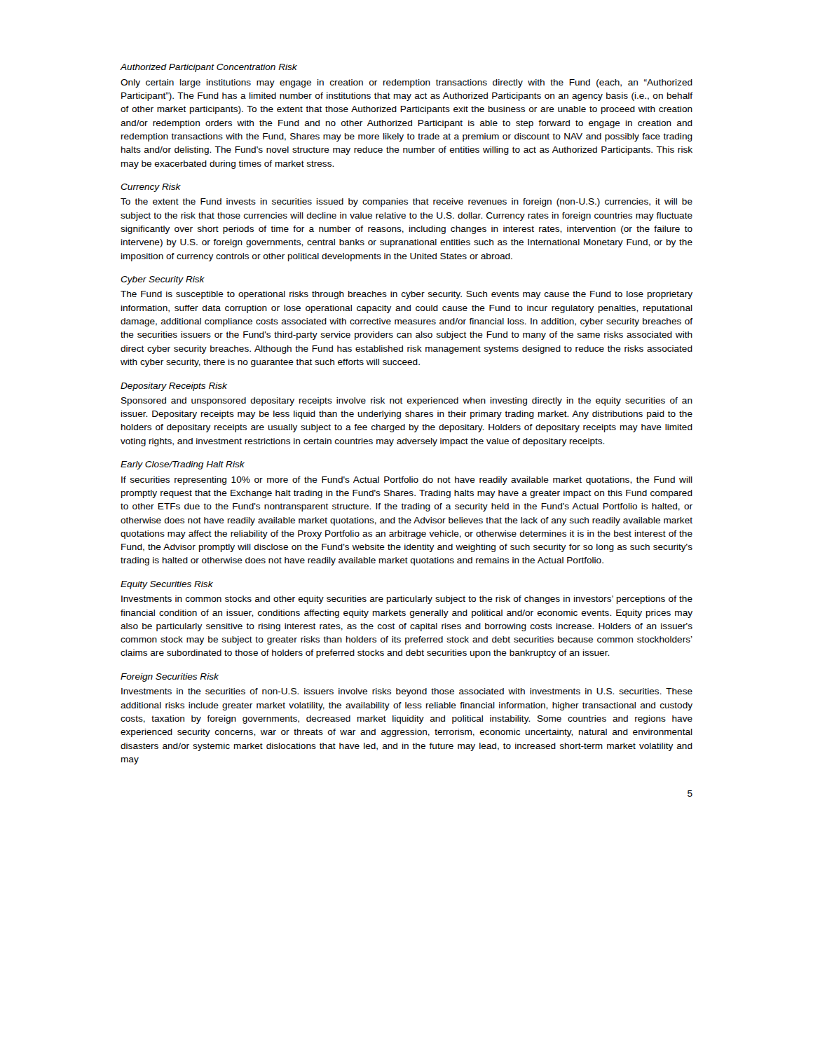Authorized Participant Concentration Risk
Only certain large institutions may engage in creation or redemption transactions directly with the Fund (each, an “Authorized Participant”). The Fund has a limited number of institutions that may act as Authorized Participants on an agency basis (i.e., on behalf of other market participants). To the extent that those Authorized Participants exit the business or are unable to proceed with creation and/or redemption orders with the Fund and no other Authorized Participant is able to step forward to engage in creation and redemption transactions with the Fund, Shares may be more likely to trade at a premium or discount to NAV and possibly face trading halts and/or delisting. The Fund's novel structure may reduce the number of entities willing to act as Authorized Participants. This risk may be exacerbated during times of market stress.
Currency Risk
To the extent the Fund invests in securities issued by companies that receive revenues in foreign (non-U.S.) currencies, it will be subject to the risk that those currencies will decline in value relative to the U.S. dollar. Currency rates in foreign countries may fluctuate significantly over short periods of time for a number of reasons, including changes in interest rates, intervention (or the failure to intervene) by U.S. or foreign governments, central banks or supranational entities such as the International Monetary Fund, or by the imposition of currency controls or other political developments in the United States or abroad.
Cyber Security Risk
The Fund is susceptible to operational risks through breaches in cyber security. Such events may cause the Fund to lose proprietary information, suffer data corruption or lose operational capacity and could cause the Fund to incur regulatory penalties, reputational damage, additional compliance costs associated with corrective measures and/or financial loss. In addition, cyber security breaches of the securities issuers or the Fund's third-party service providers can also subject the Fund to many of the same risks associated with direct cyber security breaches. Although the Fund has established risk management systems designed to reduce the risks associated with cyber security, there is no guarantee that such efforts will succeed.
Depositary Receipts Risk
Sponsored and unsponsored depositary receipts involve risk not experienced when investing directly in the equity securities of an issuer. Depositary receipts may be less liquid than the underlying shares in their primary trading market. Any distributions paid to the holders of depositary receipts are usually subject to a fee charged by the depositary. Holders of depositary receipts may have limited voting rights, and investment restrictions in certain countries may adversely impact the value of depositary receipts.
Early Close/Trading Halt Risk
If securities representing 10% or more of the Fund's Actual Portfolio do not have readily available market quotations, the Fund will promptly request that the Exchange halt trading in the Fund's Shares. Trading halts may have a greater impact on this Fund compared to other ETFs due to the Fund's nontransparent structure. If the trading of a security held in the Fund's Actual Portfolio is halted, or otherwise does not have readily available market quotations, and the Advisor believes that the lack of any such readily available market quotations may affect the reliability of the Proxy Portfolio as an arbitrage vehicle, or otherwise determines it is in the best interest of the Fund, the Advisor promptly will disclose on the Fund's website the identity and weighting of such security for so long as such security's trading is halted or otherwise does not have readily available market quotations and remains in the Actual Portfolio.
Equity Securities Risk
Investments in common stocks and other equity securities are particularly subject to the risk of changes in investors’ perceptions of the financial condition of an issuer, conditions affecting equity markets generally and political and/or economic events. Equity prices may also be particularly sensitive to rising interest rates, as the cost of capital rises and borrowing costs increase. Holders of an issuer's common stock may be subject to greater risks than holders of its preferred stock and debt securities because common stockholders’ claims are subordinated to those of holders of preferred stocks and debt securities upon the bankruptcy of an issuer.
Foreign Securities Risk
Investments in the securities of non-U.S. issuers involve risks beyond those associated with investments in U.S. securities. These additional risks include greater market volatility, the availability of less reliable financial information, higher transactional and custody costs, taxation by foreign governments, decreased market liquidity and political instability. Some countries and regions have experienced security concerns, war or threats of war and aggression, terrorism, economic uncertainty, natural and environmental disasters and/or systemic market dislocations that have led, and in the future may lead, to increased short-term market volatility and may
5